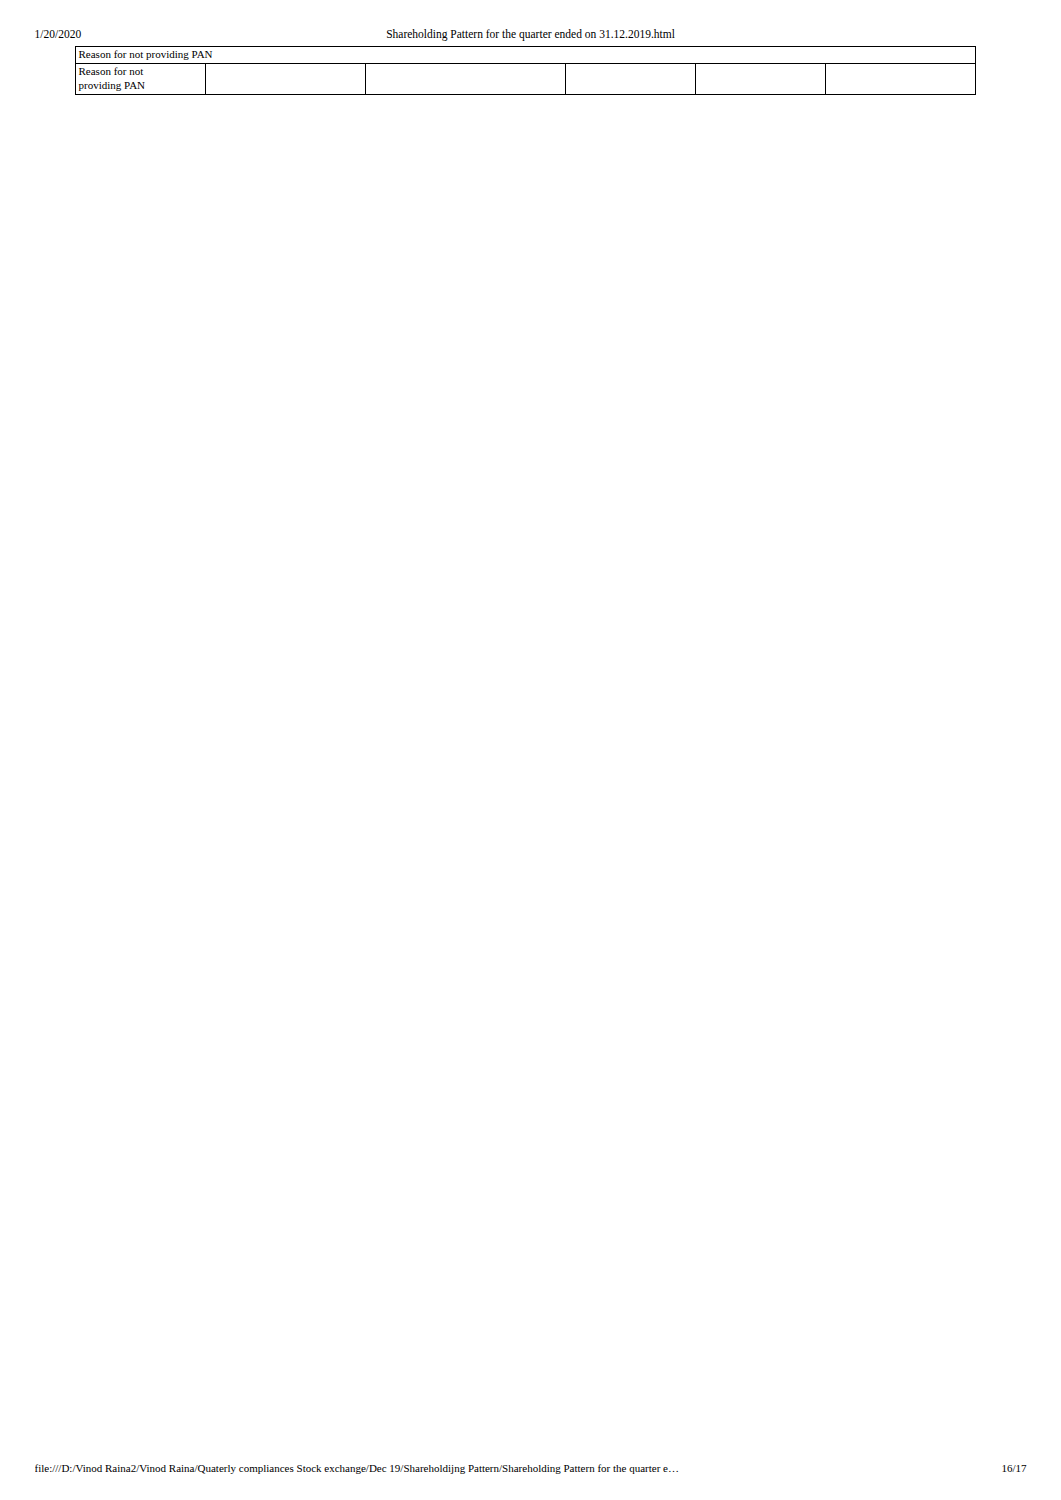1/20/2020
Shareholding Pattern for the quarter ended on 31.12.2019.html
| Reason for not providing PAN |
| Reason for not providing PAN | | | | | |
file:///D:/Vinod Raina2/Vinod Raina/Quaterly compliances Stock exchange/Dec 19/Shareholdijng Pattern/Shareholding Pattern for the quarter e…
16/17